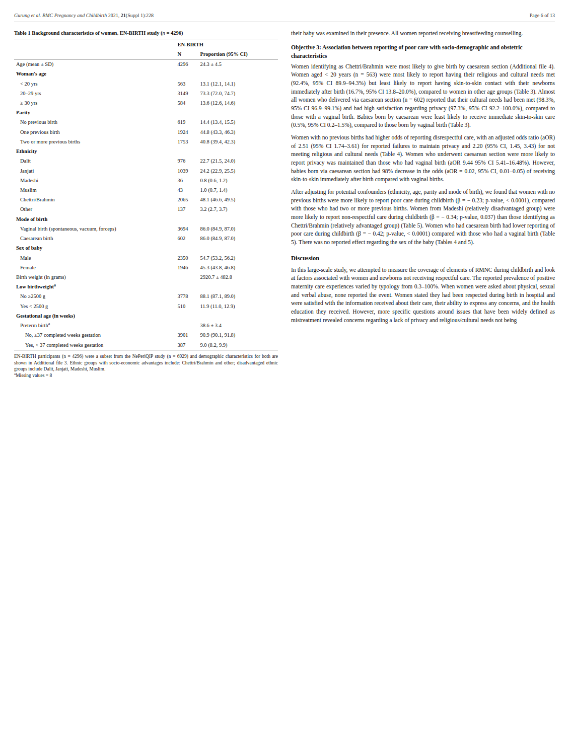Gurung et al. BMC Pregnancy and Childbirth 2021, 21(Suppl 1):228
Page 6 of 13
Table 1 Background characteristics of women, EN-BIRTH study ( n = 4296)
| | EN-BIRTH |
| --- | --- |
| | N | Proportion (95% CI) |
| Age (mean ± SD) | 4296 | 24.3 ± 4.5 |
| Woman's age | | |
| < 20 yrs | 563 | 13.1 (12.1, 14.1) |
| 20–29 yrs | 3149 | 73.3 (72.0, 74.7) |
| ≥ 30 yrs | 584 | 13.6 (12.6, 14.6) |
| Parity | | |
| No previous birth | 619 | 14.4 (13.4, 15.5) |
| One previous birth | 1924 | 44.8 (43.3, 46.3) |
| Two or more previous births | 1753 | 40.8 (39.4, 42.3) |
| Ethnicity | | |
| Dalit | 976 | 22.7 (21.5, 24.0) |
| Janjati | 1039 | 24.2 (22.9, 25.5) |
| Madeshi | 36 | 0.8 (0.6, 1.2) |
| Muslim | 43 | 1.0 (0.7, 1.4) |
| Chettri/Brahmin | 2065 | 48.1 (46.6, 49.5) |
| Other | 137 | 3.2 (2.7, 3.7) |
| Mode of birth | | |
| Vaginal birth (spontaneous, vacuum, forceps) | 3694 | 86.0 (84.9, 87.0) |
| Caesarean birth | 602 | 86.0 (84.9, 87.0) |
| Sex of baby | | |
| Male | 2350 | 54.7 (53.2, 56.2) |
| Female | 1946 | 45.3 (43.8, 46.8) |
| Birth weight (in grams) | | 2920.7 ± 482.8 |
| Low birthweight a | | |
| No ≥2500 g | 3778 | 88.1 (87.1, 89.0) |
| Yes < 2500 g | 510 | 11.9 (11.0, 12.9) |
| Gestational age (in weeks) | | |
| Preterm birth a | | 38.6 ± 3.4 |
| No, ≥37 completed weeks gestation | 3901 | 90.9 (90.1, 91.8) |
| Yes, < 37 completed weeks gestation | 387 | 9.0 (8.2, 9.9) |
EN-BIRTH participants (n = 4296) were a subset from the NePeriQIP study (n = 6929) and demographic characteristics for both are shown in Additional file 3. Ethnic groups with socio-economic advantages include: Chettri/Brahmin and other; disadvantaged ethnic groups include Dalit, Janjati, Madeshi, Muslim.
aMissing values = 8
their baby was examined in their presence. All women reported receiving breastfeeding counselling.
Objective 3: Association between reporting of poor care with socio-demographic and obstetric characteristics
Women identifying as Chettri/Brahmin were most likely to give birth by caesarean section (Additional file 4). Women aged < 20 years (n = 563) were most likely to report having their religious and cultural needs met (92.4%, 95% CI 89.9–94.3%) but least likely to report having skin-to-skin contact with their newborns immediately after birth (16.7%, 95% CI 13.8–20.0%), compared to women in other age groups (Table 3). Almost all women who delivered via caesarean section (n = 602) reported that their cultural needs had been met (98.3%, 95% CI 96.9–99.1%) and had high satisfaction regarding privacy (97.3%, 95% CI 92.2–100.0%), compared to those with a vaginal birth. Babies born by caesarean were least likely to receive immediate skin-to-skin care (0.5%, 95% CI 0.2–1.5%), compared to those born by vaginal birth (Table 3).
Women with no previous births had higher odds of reporting disrespectful care, with an adjusted odds ratio (aOR) of 2.51 (95% CI 1.74–3.61) for reported failures to maintain privacy and 2.20 (95% CI, 1.45, 3.43) for not meeting religious and cultural needs (Table 4). Women who underwent caesarean section were more likely to report privacy was maintained than those who had vaginal birth (aOR 9.44 95% CI 5.41–16.48%). However, babies born via caesarean section had 98% decrease in the odds (aOR = 0.02, 95% CI, 0.01–0.05) of receiving skin-to-skin immediately after birth compared with vaginal births.
After adjusting for potential confounders (ethnicity, age, parity and mode of birth), we found that women with no previous births were more likely to report poor care during childbirth (β = − 0.23; p-value, < 0.0001), compared with those who had two or more previous births. Women from Madeshi (relatively disadvantaged group) were more likely to report non-respectful care during childbirth (β = − 0.34; p-value, 0.037) than those identifying as Chettri/Brahmin (relatively advantaged group) (Table 5). Women who had caesarean birth had lower reporting of poor care during childbirth (β = − 0.42; p-value, < 0.0001) compared with those who had a vaginal birth (Table 5). There was no reported effect regarding the sex of the baby (Tables 4 and 5).
Discussion
In this large-scale study, we attempted to measure the coverage of elements of RMNC during childbirth and look at factors associated with women and newborns not receiving respectful care. The reported prevalence of positive maternity care experiences varied by typology from 0.3–100%. When women were asked about physical, sexual and verbal abuse, none reported the event. Women stated they had been respected during birth in hospital and were satisfied with the information received about their care, their ability to express any concerns, and the health education they received. However, more specific questions around issues that have been widely defined as mistreatment revealed concerns regarding a lack of privacy and religious/cultural needs not being